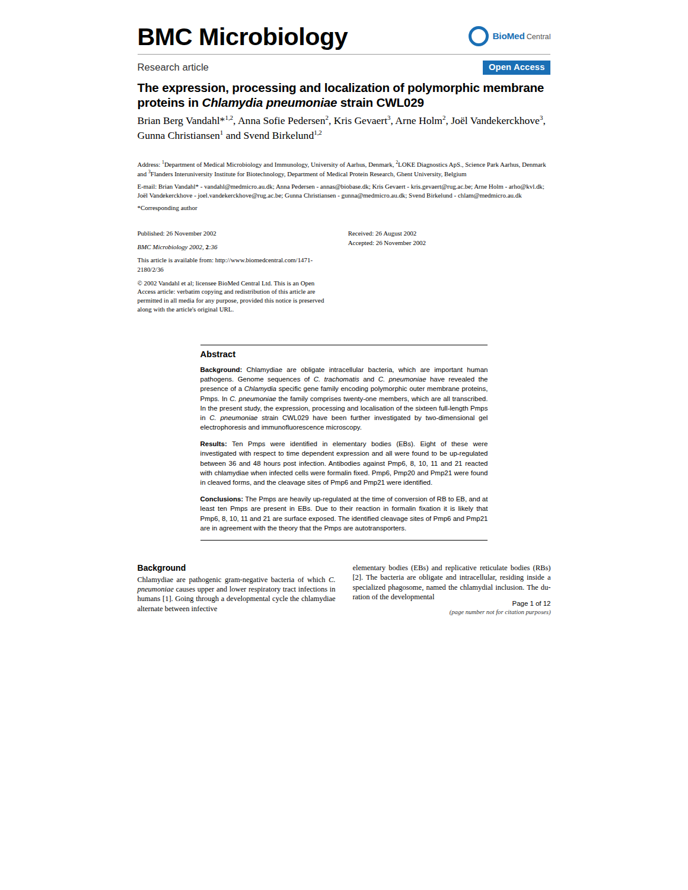BMC Microbiology
BioMed Central
Research article
Open Access
The expression, processing and localization of polymorphic membrane proteins in Chlamydia pneumoniae strain CWL029
Brian Berg Vandahl*1,2, Anna Sofie Pedersen2, Kris Gevaert3, Arne Holm2, Joël Vandekerckhove3, Gunna Christiansen1 and Svend Birkelund1,2
Address: 1Department of Medical Microbiology and Immunology, University of Aarhus, Denmark, 2LOKE Diagnostics ApS., Science Park Aarhus, Denmark and 3Flanders Interuniversity Institute for Biotechnology, Department of Medical Protein Research, Ghent University, Belgium
E-mail: Brian Vandahl* - vandahl@medmicro.au.dk; Anna Pedersen - annas@biobase.dk; Kris Gevaert - kris.gevaert@rug.ac.be; Arne Holm - arho@kvl.dk; Joël Vandekerckhove - joel.vandekerckhove@rug.ac.be; Gunna Christiansen - gunna@medmicro.au.dk; Svend Birkelund - chlam@medmicro.au.dk
*Corresponding author
Published: 26 November 2002
BMC Microbiology 2002, 2:36
This article is available from: http://www.biomedcentral.com/1471-2180/2/36
© 2002 Vandahl et al; licensee BioMed Central Ltd. This is an Open Access article: verbatim copying and redistribution of this article are permitted in all media for any purpose, provided this notice is preserved along with the article's original URL.
Received: 26 August 2002
Accepted: 26 November 2002
Abstract
Background: Chlamydiae are obligate intracellular bacteria, which are important human pathogens. Genome sequences of C. trachomatis and C. pneumoniae have revealed the presence of a Chlamydia specific gene family encoding polymorphic outer membrane proteins, Pmps. In C. pneumoniae the family comprises twenty-one members, which are all transcribed. In the present study, the expression, processing and localisation of the sixteen full-length Pmps in C. pneumoniae strain CWL029 have been further investigated by two-dimensional gel electrophoresis and immunofluorescence microscopy.
Results: Ten Pmps were identified in elementary bodies (EBs). Eight of these were investigated with respect to time dependent expression and all were found to be up-regulated between 36 and 48 hours post infection. Antibodies against Pmp6, 8, 10, 11 and 21 reacted with chlamydiae when infected cells were formalin fixed. Pmp6, Pmp20 and Pmp21 were found in cleaved forms, and the cleavage sites of Pmp6 and Pmp21 were identified.
Conclusions: The Pmps are heavily up-regulated at the time of conversion of RB to EB, and at least ten Pmps are present in EBs. Due to their reaction in formalin fixation it is likely that Pmp6, 8, 10, 11 and 21 are surface exposed. The identified cleavage sites of Pmp6 and Pmp21 are in agreement with the theory that the Pmps are autotransporters.
Background
Chlamydiae are pathogenic gram-negative bacteria of which C. pneumoniae causes upper and lower respiratory tract infections in humans [1]. Going through a developmental cycle the chlamydiae alternate between infective
elementary bodies (EBs) and replicative reticulate bodies (RBs) [2]. The bacteria are obligate and intracellular, residing inside a specialized phagosome, named the chlamydial inclusion. The duration of the developmental
Page 1 of 12
(page number not for citation purposes)